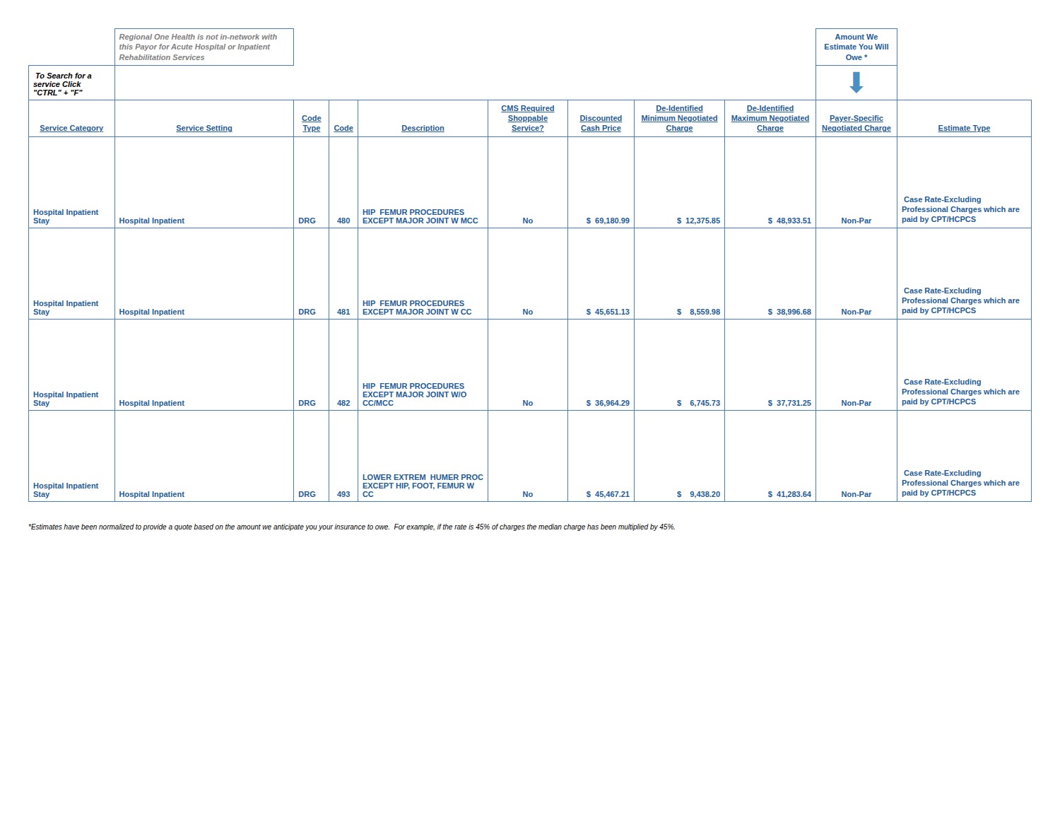| | Regional One Health is not in-network with this Payor for Acute Hospital or Inpatient Rehabilitation Services | | | | | | | | Amount We Estimate You Will Owe * | |
| To Search for a service Click "CTRL" + "F" | | | | | | | | | ⬇ | |
| Service Category | Service Setting | Code Type | Code | Description | CMS Required Shoppable Service? | Discounted Cash Price | De-Identified Minimum Negotiated Charge | De-Identified Maximum Negotiated Charge | Payer-Specific Negotiated Charge | Estimate Type |
| Hospital Inpatient Stay | Hospital Inpatient | DRG | 480 | HIP FEMUR PROCEDURES EXCEPT MAJOR JOINT W MCC | No | $ 69,180.99 | $ 12,375.85 | $ 48,933.51 | Non-Par | Case Rate-Excluding Professional Charges which are paid by CPT/HCPCS |
| Hospital Inpatient Stay | Hospital Inpatient | DRG | 481 | HIP FEMUR PROCEDURES EXCEPT MAJOR JOINT W CC | No | $ 45,651.13 | $ 8,559.98 | $ 38,996.68 | Non-Par | Case Rate-Excluding Professional Charges which are paid by CPT/HCPCS |
| Hospital Inpatient Stay | Hospital Inpatient | DRG | 482 | HIP FEMUR PROCEDURES EXCEPT MAJOR JOINT W/O CC/MCC | No | $ 36,964.29 | $ 6,745.73 | $ 37,731.25 | Non-Par | Case Rate-Excluding Professional Charges which are paid by CPT/HCPCS |
| Hospital Inpatient Stay | Hospital Inpatient | DRG | 493 | LOWER EXTREM HUMER PROC EXCEPT HIP, FOOT, FEMUR W CC | No | $ 45,467.21 | $ 9,438.20 | $ 41,283.64 | Non-Par | Case Rate-Excluding Professional Charges which are paid by CPT/HCPCS |
*Estimates have been normalized to provide a quote based on the amount we anticipate you your insurance to owe. For example, if the rate is 45% of charges the median charge has been multiplied by 45%.